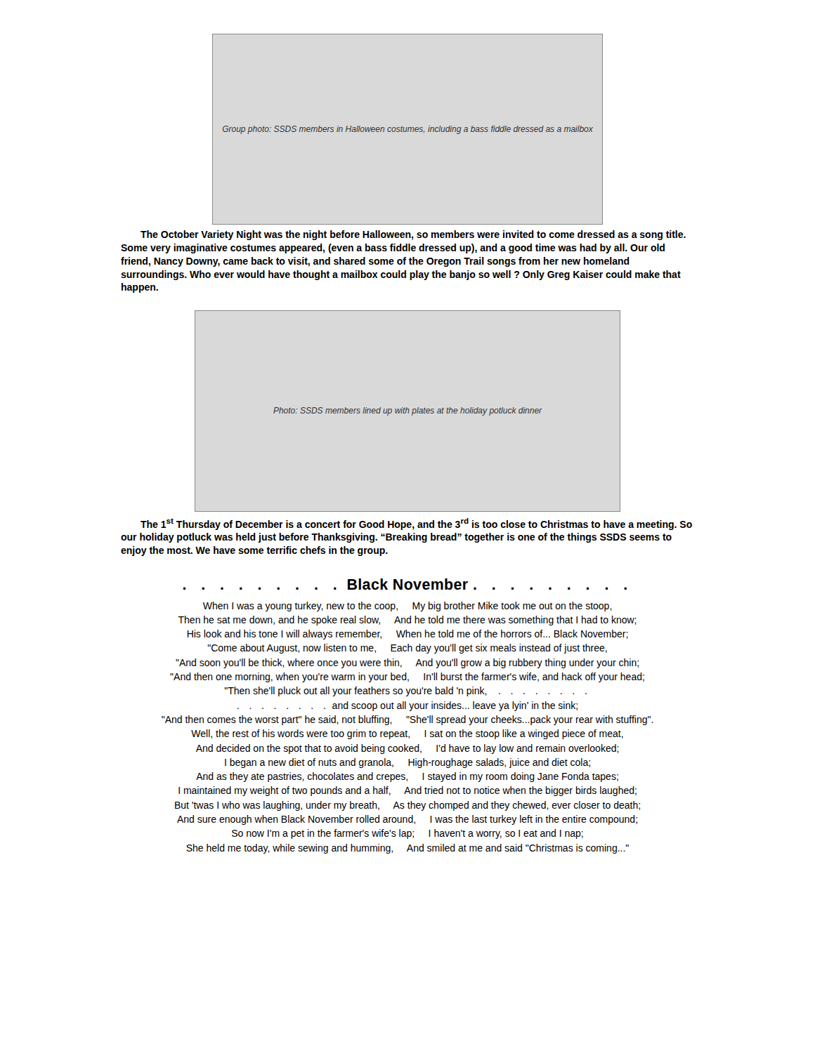Group photo: SSDS members in Halloween costumes, including a bass fiddle dressed as a mailbox
The October Variety Night was the night before Halloween, so members were invited to come dressed as a song title. Some very imaginative costumes appeared, (even a bass fiddle dressed up), and a good time was had by all. Our old friend, Nancy Downy, came back to visit, and shared some of the Oregon Trail songs from her new homeland surroundings. Who ever would have thought a mailbox could play the banjo so well ? Only Greg Kaiser could make that happen.
Photo: SSDS members lined up with plates at the holiday potluck dinner
The 1st Thursday of December is a concert for Good Hope, and the 3rd is too close to Christmas to have a meeting. So our holiday potluck was held just before Thanksgiving. “Breaking bread” together is one of the things SSDS seems to enjoy the most. We have some terrific chefs in the group.
. . . . . . . . . Black November . . . . . . . . .
When I was a young turkey, new to the coop, My big brother Mike took me out on the stoop,
Then he sat me down, and he spoke real slow, And he told me there was something that I had to know;
His look and his tone I will always remember, When he told me of the horrors of... Black November;
"Come about August, now listen to me, Each day you'll get six meals instead of just three,
"And soon you'll be thick, where once you were thin, And you'll grow a big rubbery thing under your chin;
"And then one morning, when you're warm in your bed, In'll burst the farmer's wife, and hack off your head;
"Then she'll pluck out all your feathers so you're bald 'n pink, . . . . . . . .
. . . . . . . . and scoop out all your insides... leave ya lyin' in the sink;
"And then comes the worst part" he said, not bluffing, "She'll spread your cheeks...pack your rear with stuffing".
Well, the rest of his words were too grim to repeat, I sat on the stoop like a winged piece of meat,
And decided on the spot that to avoid being cooked, I'd have to lay low and remain overlooked;
I began a new diet of nuts and granola, High-roughage salads, juice and diet cola;
And as they ate pastries, chocolates and crepes, I stayed in my room doing Jane Fonda tapes;
I maintained my weight of two pounds and a half, And tried not to notice when the bigger birds laughed;
But 'twas I who was laughing, under my breath, As they chomped and they chewed, ever closer to death;
And sure enough when Black November rolled around, I was the last turkey left in the entire compound;
So now I'm a pet in the farmer's wife's lap; I haven't a worry, so I eat and I nap;
She held me today, while sewing and humming, And smiled at me and said "Christmas is coming..."